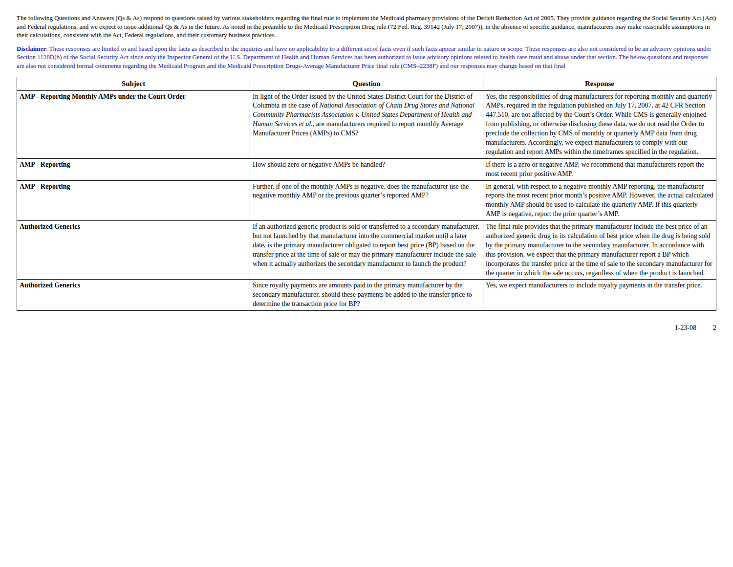The following Questions and Answers (Qs & As) respond to questions raised by various stakeholders regarding the final rule to implement the Medicaid pharmacy provisions of the Deficit Reduction Act of 2005. They provide guidance regarding the Social Security Act (Act) and Federal regulations, and we expect to issue additional Qs & As in the future. As noted in the preamble to the Medicaid Prescription Drug rule (72 Fed. Reg. 39142 (July 17, 2007)), in the absence of specific guidance, manufacturers may make reasonable assumptions in their calculations, consistent with the Act, Federal regulations, and their customary business practices.
Disclaimer: These responses are limited to and based upon the facts as described in the inquiries and have no applicability to a different set of facts even if such facts appear similar in nature or scope. These responses are also not considered to be an advisory opinions under Section 1128D(b) of the Social Security Act since only the Inspector General of the U.S. Department of Health and Human Services has been authorized to issue advisory opinions related to health care fraud and abuse under that section. The below questions and responses are also not considered formal comments regarding the Medicaid Program and the Medicaid Prescription Drugs-Average Manufacturer Price final rule (CMS–2238F) and our responses may change based on that final
| Subject | Question | Response |
| --- | --- | --- |
| AMP - Reporting Monthly AMPs under the Court Order | In light of the Order issued by the United States District Court for the District of Columbia in the case of National Association of Chain Drug Stores and National Community Pharmacists Association v. United States Department of Health and Human Services et al. , are manufacturers required to report monthly Average Manufacturer Prices (AMPs) to CMS? | Yes, the responsibilities of drug manufacturers for reporting monthly and quarterly AMPs, required in the regulation published on July 17, 2007, at 42 CFR Section 447.510, are not affected by the Court’s Order. While CMS is generally enjoined from publishing, or otherwise disclosing these data, we do not read the Order to preclude the collection by CMS of monthly or quarterly AMP data from drug manufacturers. Accordingly, we expect manufacturers to comply with our regulation and report AMPs within the timeframes specified in the regulation. |
| AMP - Reporting | How should zero or negative AMPs be handled? | If there is a zero or negative AMP, we recommend that manufacturers report the most recent prior positive AMP. |
| AMP - Reporting | Further, if one of the monthly AMPs is negative, does the manufacturer use the negative monthly AMP or the previous quarter’s reported AMP? | In general, with respect to a negative monthly AMP reporting, the manufacturer reports the most recent prior month’s positive AMP. However, the actual calculated monthly AMP should be used to calculate the quarterly AMP. If this quarterly AMP is negative, report the prior quarter’s AMP. |
| Authorized Generics | If an authorized generic product is sold or transferred to a secondary manufacturer, but not launched by that manufacturer into the commercial market until a later date, is the primary manufacturer obligated to report best price (BP) based on the transfer price at the time of sale or may the primary manufacturer include the sale when it actually authorizes the secondary manufacturer to launch the product? | The final rule provides that the primary manufacturer include the best price of an authorized generic drug in its calculation of best price when the drug is being sold by the primary manufacturer to the secondary manufacturer. In accordance with this provision, we expect that the primary manufacturer report a BP which incorporates the transfer price at the time of sale to the secondary manufacturer for the quarter in which the sale occurs, regardless of when the product is launched. |
| Authorized Generics | Since royalty payments are amounts paid to the primary manufacturer by the secondary manufacturer, should these payments be added to the transfer price to determine the transaction price for BP? | Yes, we expect manufacturers to include royalty payments in the transfer price. |
1-23-082